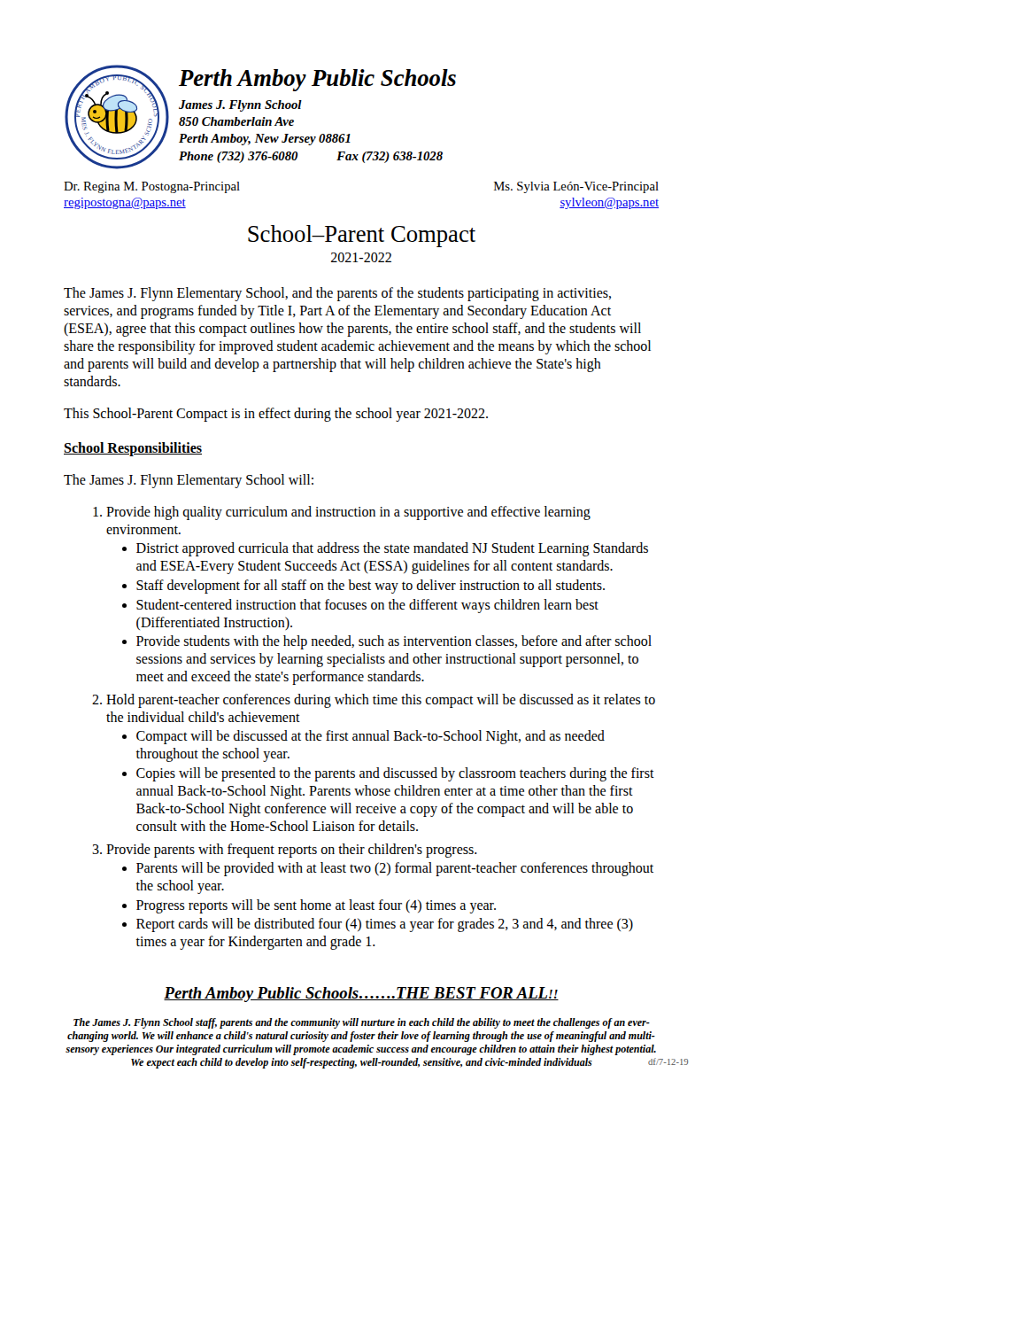PERTH AMBOY PUBLIC SCHOOLS JAMES J. FLYNN ELEMENTARY SCHOOL
Perth Amboy Public Schools
James J. Flynn School
850 Chamberlain Ave
Perth Amboy, New Jersey 08861
Phone (732) 376-6080 Fax (732) 638-1028
| Dr. Regina M. Postogna-Principal | Ms. Sylvia León-Vice-Principal |
| regipostogna@paps.net | sylvleon@paps.net |
School–Parent Compact
2021-2022
The James J. Flynn Elementary School, and the parents of the students participating in activities, services, and programs funded by Title I, Part A of the Elementary and Secondary Education Act (ESEA), agree that this compact outlines how the parents, the entire school staff, and the students will share the responsibility for improved student academic achievement and the means by which the school and parents will build and develop a partnership that will help children achieve the State's high standards.
This School-Parent Compact is in effect during the school year 2021-2022.
School Responsibilities
The James J. Flynn Elementary School will:
Provide high quality curriculum and instruction in a supportive and effective learning environment.
District approved curricula that address the state mandated NJ Student Learning Standards and ESEA-Every Student Succeeds Act (ESSA) guidelines for all content standards.
Staff development for all staff on the best way to deliver instruction to all students.
Student-centered instruction that focuses on the different ways children learn best (Differentiated Instruction).
Provide students with the help needed, such as intervention classes, before and after school sessions and services by learning specialists and other instructional support personnel, to meet and exceed the state's performance standards.
Hold parent-teacher conferences during which time this compact will be discussed as it relates to the individual child's achievement
Compact will be discussed at the first annual Back-to-School Night, and as needed throughout the school year.
Copies will be presented to the parents and discussed by classroom teachers during the first annual Back-to-School Night. Parents whose children enter at a time other than the first Back-to-School Night conference will receive a copy of the compact and will be able to consult with the Home-School Liaison for details.
Provide parents with frequent reports on their children's progress.
Parents will be provided with at least two (2) formal parent-teacher conferences throughout the school year.
Progress reports will be sent home at least four (4) times a year.
Report cards will be distributed four (4) times a year for grades 2, 3 and 4, and three (3) times a year for Kindergarten and grade 1.
Perth Amboy Public Schools…….THE BEST FOR ALL!!
The James J. Flynn School staff, parents and the community will nurture in each child the ability to meet the challenges of an ever-changing world. We will enhance a child's natural curiosity and foster their love of learning through the use of meaningful and multi-sensory experiences Our integrated curriculum will promote academic success and encourage children to attain their highest potential. We expect each child to develop into self-respecting, well-rounded, sensitive, and civic-minded individuals df/7-12-19